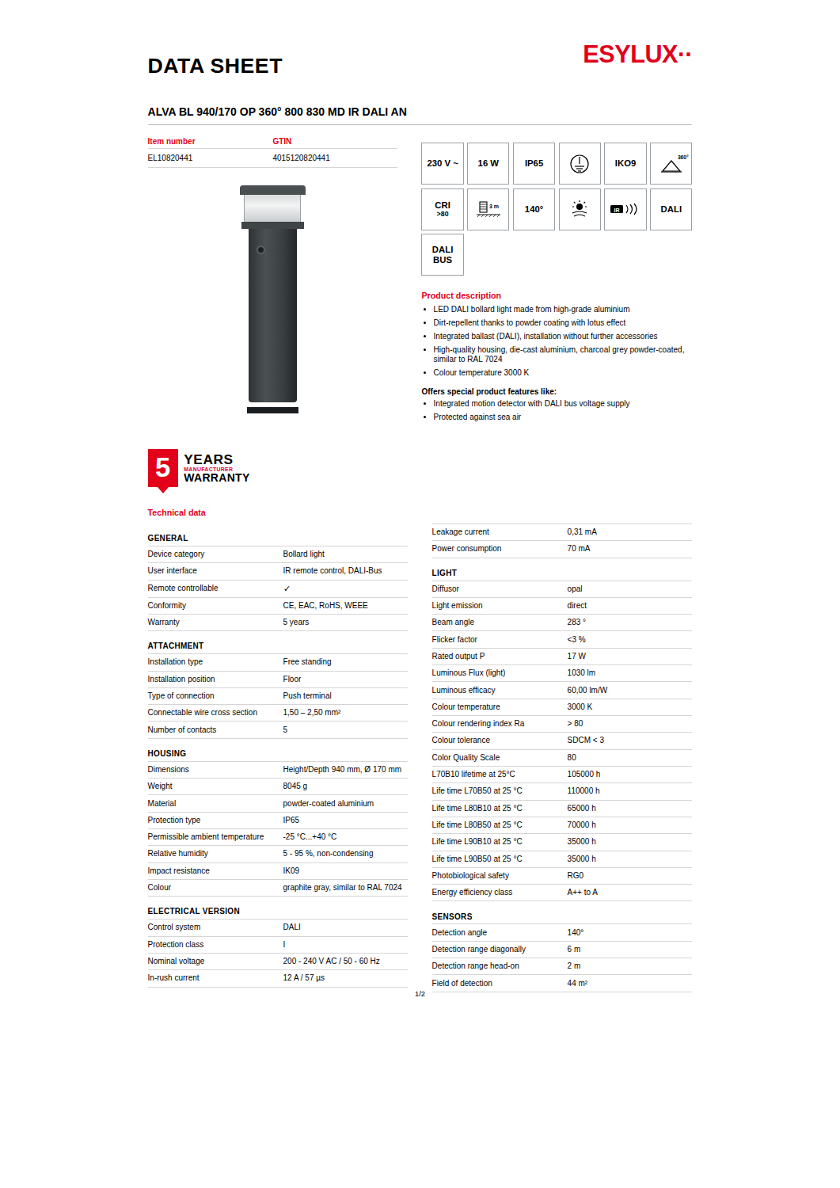DATA SHEET
ESYLUX··
ALVA BL 940/170 OP 360° 800 830 MD IR DALI AN
| Item number | GTIN |
| --- | --- |
| EL10820441 | 4015120820441 |
5
YEARS
MANUFACTURER
WARRANTY
230 V ~
16 W
IP65
IKO9
360°
CRI>80
3 m
140°
IR
DALI
DALI BUS
Product description
LED DALI bollard light made from high-grade aluminium
Dirt-repellent thanks to powder coating with lotus effect
Integrated ballast (DALI), installation without further accessories
High-quality housing, die-cast aluminium, charcoal grey powder-coated, similar to RAL 7024
Colour temperature 3000 K
Offers special product features like:
Integrated motion detector with DALI bus voltage supply
Protected against sea air
Technical data
GENERAL
| Device category | Bollard light |
| User interface | IR remote control, DALI-Bus |
| Remote controllable | ✓ |
| Conformity | CE, EAC, RoHS, WEEE |
| Warranty | 5 years |
ATTACHMENT
| Installation type | Free standing |
| Installation position | Floor |
| Type of connection | Push terminal |
| Connectable wire cross section | 1,50 – 2,50 mm² |
| Number of contacts | 5 |
HOUSING
| Dimensions | Height/Depth 940 mm, Ø 170 mm |
| Weight | 8045 g |
| Material | powder-coated aluminium |
| Protection type | IP65 |
| Permissible ambient temperature | -25 °C...+40 °C |
| Relative humidity | 5 - 95 %, non-condensing |
| Impact resistance | IK09 |
| Colour | graphite gray, similar to RAL 7024 |
ELECTRICAL VERSION
| Control system | DALI |
| Protection class | I |
| Nominal voltage | 200 - 240 V AC / 50 - 60 Hz |
| In-rush current | 12 A / 57 µs |
| Leakage current | 0,31 mA |
| Power consumption | 70 mA |
LIGHT
| Diffusor | opal |
| Light emission | direct |
| Beam angle | 283 ° |
| Flicker factor | <3 % |
| Rated output P | 17 W |
| Luminous Flux (light) | 1030 lm |
| Luminous efficacy | 60,00 lm/W |
| Colour temperature | 3000 K |
| Colour rendering index Ra | > 80 |
| Colour tolerance | SDCM < 3 |
| Color Quality Scale | 80 |
| L70B10 lifetime at 25°C | 105000 h |
| Life time L70B50 at 25 °C | 110000 h |
| Life time L80B10 at 25 °C | 65000 h |
| Life time L80B50 at 25 °C | 70000 h |
| Life time L90B10 at 25 °C | 35000 h |
| Life time L90B50 at 25 °C | 35000 h |
| Photobiological safety | RG0 |
| Energy efficiency class | A++ to A |
SENSORS
| Detection angle | 140° |
| Detection range diagonally | 6 m |
| Detection range head-on | 2 m |
| Field of detection | 44 m² |
1/2